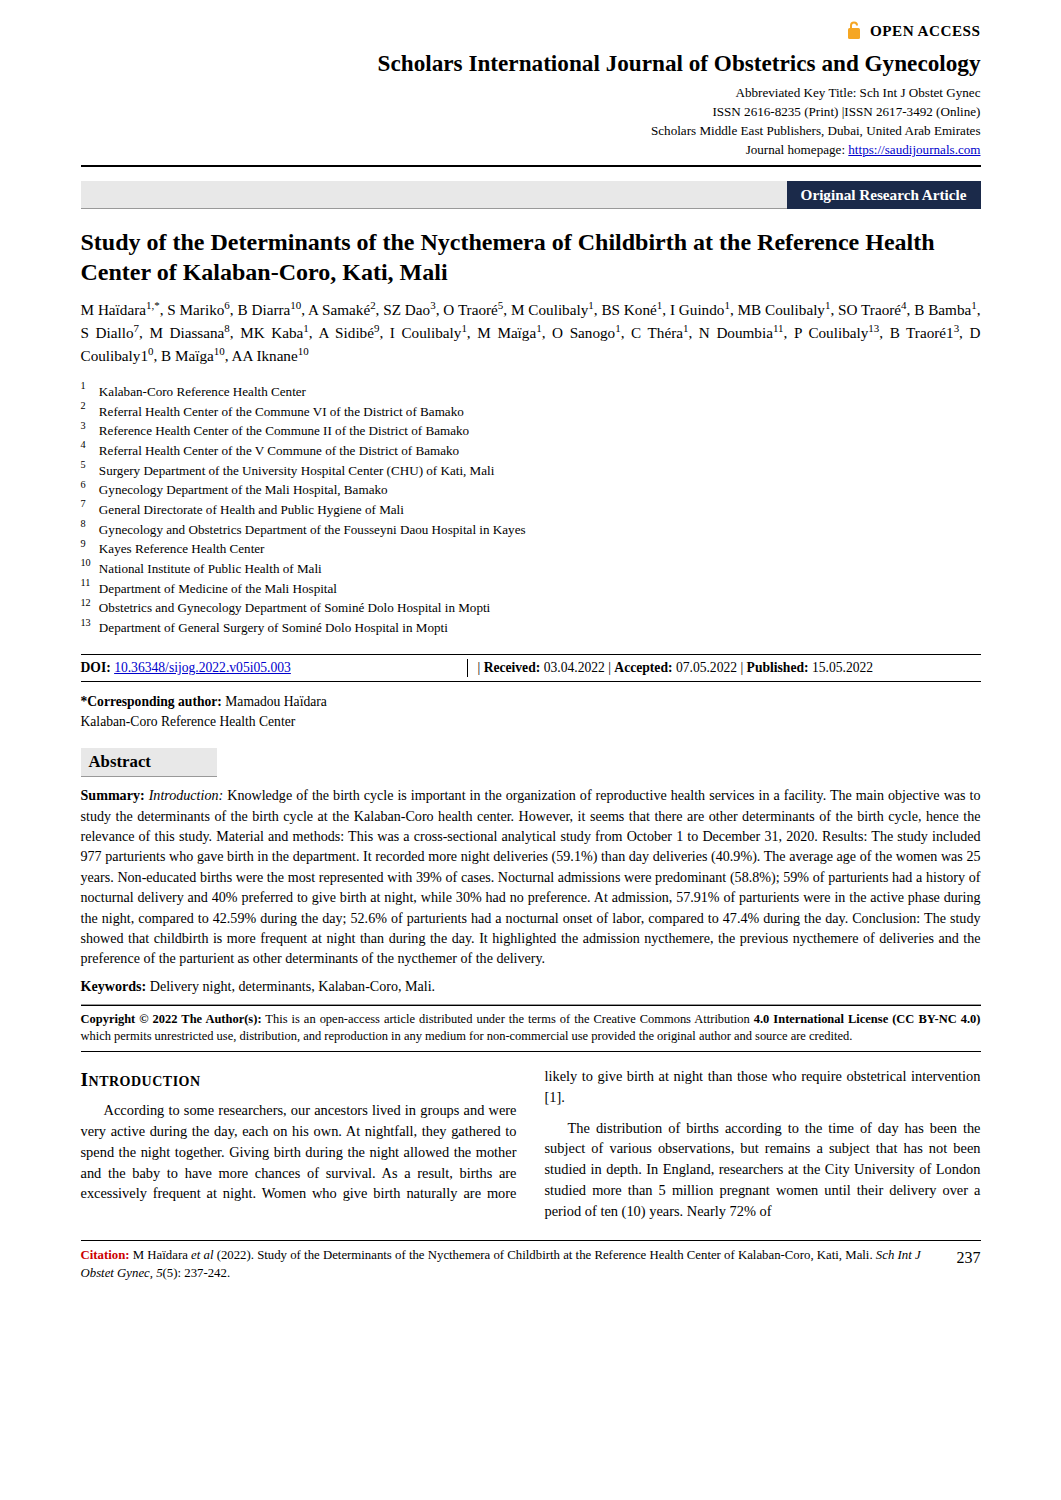OPEN ACCESS
Scholars International Journal of Obstetrics and Gynecology
Abbreviated Key Title: Sch Int J Obstet Gynec
ISSN 2616-8235 (Print) |ISSN 2617-3492 (Online)
Scholars Middle East Publishers, Dubai, United Arab Emirates
Journal homepage: https://saudijournals.com
Original Research Article
Study of the Determinants of the Nycthemera of Childbirth at the Reference Health Center of Kalaban-Coro, Kati, Mali
M Haïdara1,*, S Mariko6, B Diarra10, A Samaké2, SZ Dao3, O Traoré5, M Coulibaly1, BS Koné1, I Guindo1, MB Coulibaly1, SO Traoré4, B Bamba1, S Diallo7, M Diassana8, MK Kaba1, A Sidibé9, I Coulibaly1, M Maïga1, O Sanogo1, C Théra1, N Doumbia11, P Coulibaly13, B Traoré13, D Coulibaly10, B Maïga10, AA Iknane10
Kalaban-Coro Reference Health Center
Referral Health Center of the Commune VI of the District of Bamako
Reference Health Center of the Commune II of the District of Bamako
Referral Health Center of the V Commune of the District of Bamako
Surgery Department of the University Hospital Center (CHU) of Kati, Mali
Gynecology Department of the Mali Hospital, Bamako
General Directorate of Health and Public Hygiene of Mali
Gynecology and Obstetrics Department of the Fousseyni Daou Hospital in Kayes
Kayes Reference Health Center
National Institute of Public Health of Mali
Department of Medicine of the Mali Hospital
Obstetrics and Gynecology Department of Sominé Dolo Hospital in Mopti
Department of General Surgery of Sominé Dolo Hospital in Mopti
DOI: 10.36348/sijog.2022.v05i05.003
| Received: 03.04.2022 | Accepted: 07.05.2022 | Published: 15.05.2022
*Corresponding author: Mamadou Haïdara
Kalaban-Coro Reference Health Center
Abstract
Summary: Introduction: Knowledge of the birth cycle is important in the organization of reproductive health services in a facility. The main objective was to study the determinants of the birth cycle at the Kalaban-Coro health center. However, it seems that there are other determinants of the birth cycle, hence the relevance of this study. Material and methods: This was a cross-sectional analytical study from October 1 to December 31, 2020. Results: The study included 977 parturients who gave birth in the department. It recorded more night deliveries (59.1%) than day deliveries (40.9%). The average age of the women was 25 years. Non-educated births were the most represented with 39% of cases. Nocturnal admissions were predominant (58.8%); 59% of parturients had a history of nocturnal delivery and 40% preferred to give birth at night, while 30% had no preference. At admission, 57.91% of parturients were in the active phase during the night, compared to 42.59% during the day; 52.6% of parturients had a nocturnal onset of labor, compared to 47.4% during the day. Conclusion: The study showed that childbirth is more frequent at night than during the day. It highlighted the admission nycthemere, the previous nycthemere of deliveries and the preference of the parturient as other determinants of the nycthemer of the delivery.
Keywords: Delivery night, determinants, Kalaban-Coro, Mali.
Copyright © 2022 The Author(s): This is an open-access article distributed under the terms of the Creative Commons Attribution 4.0 International License (CC BY-NC 4.0) which permits unrestricted use, distribution, and reproduction in any medium for non-commercial use provided the original author and source are credited.
Introduction
According to some researchers, our ancestors lived in groups and were very active during the day, each on his own. At nightfall, they gathered to spend the night together. Giving birth during the night allowed the mother and the baby to have more chances of survival. As a result, births are excessively frequent at night. Women who give birth naturally are more likely to give birth at night than those who require obstetrical intervention [1].
The distribution of births according to the time of day has been the subject of various observations, but remains a subject that has not been studied in depth. In England, researchers at the City University of London studied more than 5 million pregnant women until their delivery over a period of ten (10) years. Nearly 72% of
Citation: M Haïdara et al (2022). Study of the Determinants of the Nycthemera of Childbirth at the Reference Health Center of Kalaban-Coro, Kati, Mali. Sch Int J Obstet Gynec, 5(5): 237-242.
237